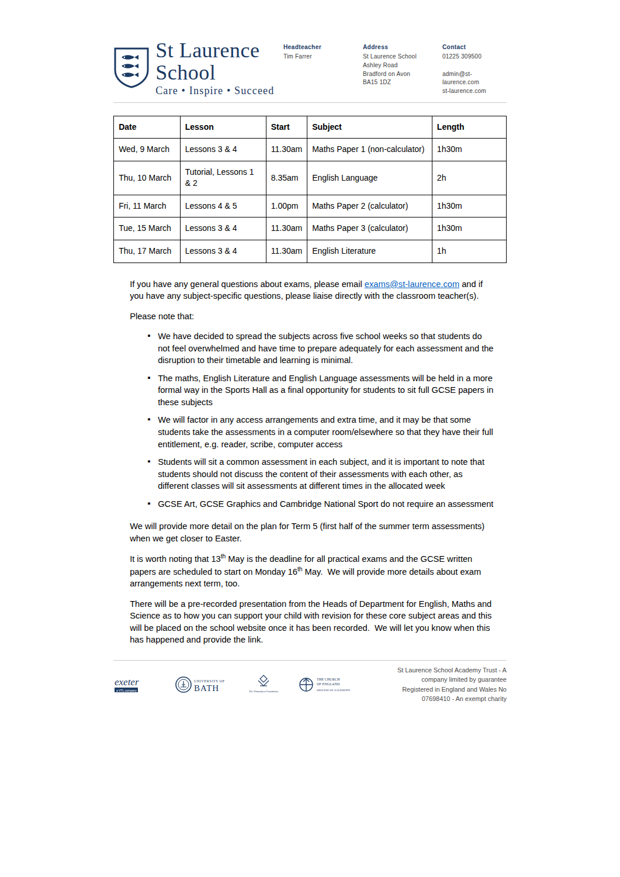St Laurence School
Care • Inspire • Succeed
Headteacher
Tim Farrer
Address
St Laurence School
Ashley Road
Bradford on Avon
BA15 1DZ
Contact
01225 309500
admin@st-laurence.com
st-laurence.com
| Date | Lesson | Start | Subject | Length |
| --- | --- | --- | --- | --- |
| Wed, 9 March | Lessons 3 & 4 | 11.30am | Maths Paper 1 (non-calculator) | 1h30m |
| Thu, 10 March | Tutorial, Lessons 1 & 2 | 8.35am | English Language | 2h |
| Fri, 11 March | Lessons 4 & 5 | 1.00pm | Maths Paper 2 (calculator) | 1h30m |
| Tue, 15 March | Lessons 3 & 4 | 11.30am | Maths Paper 3 (calculator) | 1h30m |
| Thu, 17 March | Lessons 3 & 4 | 11.30am | English Literature | 1h |
If you have any general questions about exams, please email exams@st-laurence.com and if you have any subject-specific questions, please liaise directly with the classroom teacher(s).
Please note that:
We have decided to spread the subjects across five school weeks so that students do not feel overwhelmed and have time to prepare adequately for each assessment and the disruption to their timetable and learning is minimal.
The maths, English Literature and English Language assessments will be held in a more formal way in the Sports Hall as a final opportunity for students to sit full GCSE papers in these subjects
We will factor in any access arrangements and extra time, and it may be that some students take the assessments in a computer room/elsewhere so that they have their full entitlement, e.g. reader, scribe, computer access
Students will sit a common assessment in each subject, and it is important to note that students should not discuss the content of their assessments with each other, as different classes will sit assessments at different times in the allocated week
GCSE Art, GCSE Graphics and Cambridge National Sport do not require an assessment
We will provide more detail on the plan for Term 5 (first half of the summer term assessments) when we get closer to Easter.
It is worth noting that 13th May is the deadline for all practical exams and the GCSE written papers are scheduled to start on Monday 16th May. We will provide more details about exam arrangements next term, too.
There will be a pre-recorded presentation from the Heads of Department for English, Maths and Science as to how you can support your child with revision for these core subject areas and this will be placed on the school website once it has been recorded. We will let you know when this has happened and provide the link.
exeter a VTL company UNIVERSITY OF BATH The Filmmakers Foundation THE CHURCH OF ENGLAND DIOCESE OF SALISBURY
St Laurence School Academy Trust - A company limited by guarantee
Registered in England and Wales No 07698410 - An exempt charity